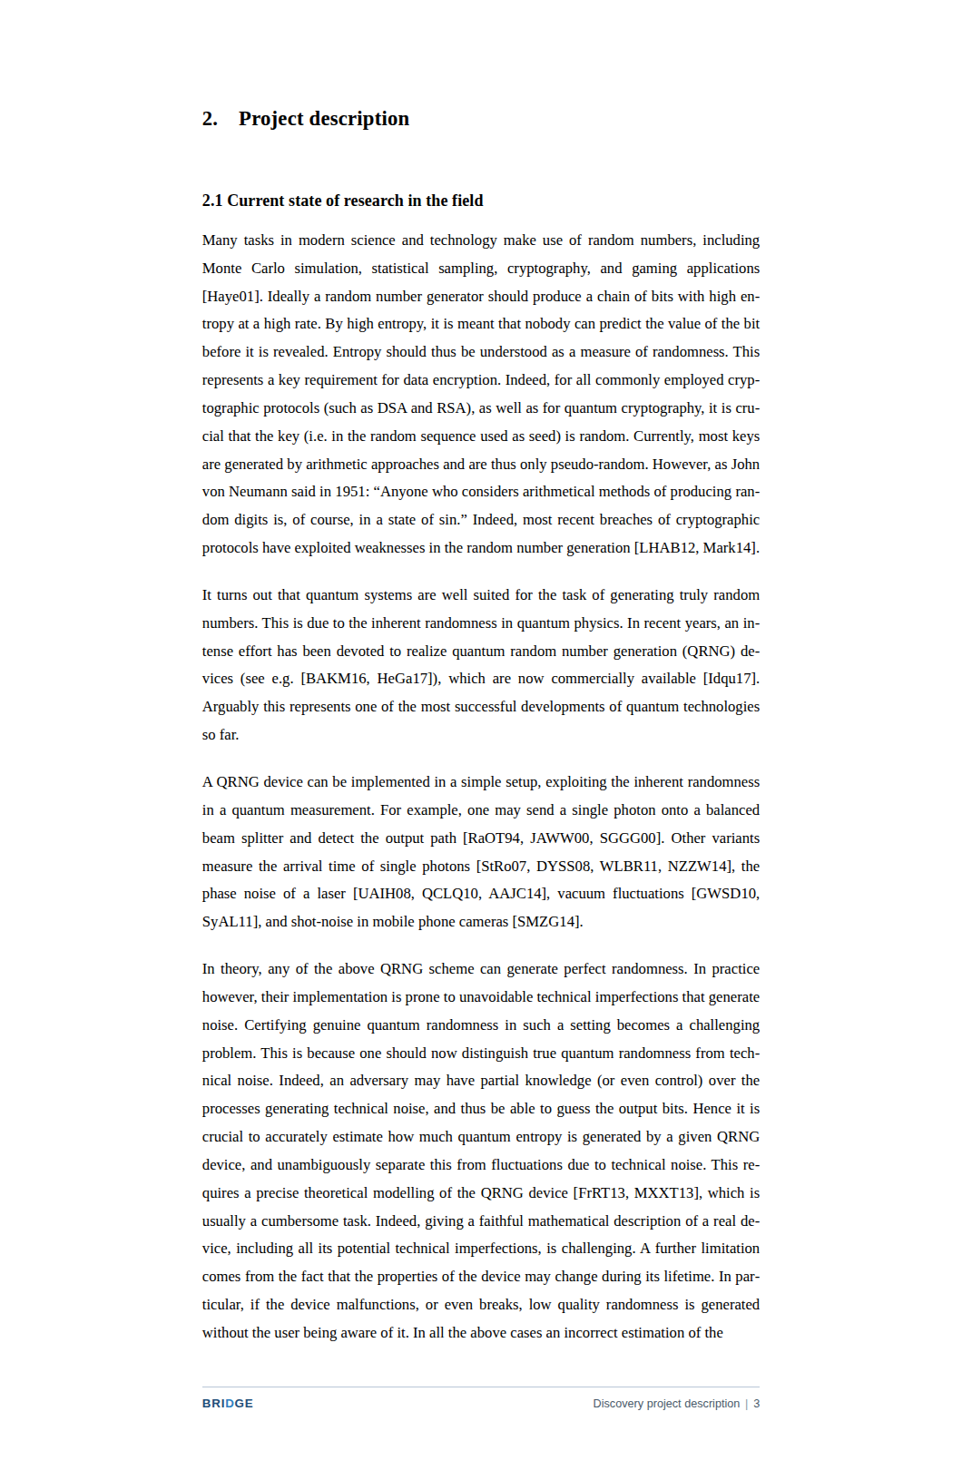2. Project description
2.1 Current state of research in the field
Many tasks in modern science and technology make use of random numbers, including Monte Carlo simulation, statistical sampling, cryptography, and gaming applications [Haye01]. Ideally a random number generator should produce a chain of bits with high entropy at a high rate. By high entropy, it is meant that nobody can predict the value of the bit before it is revealed. Entropy should thus be understood as a measure of randomness. This represents a key requirement for data encryption. Indeed, for all commonly employed cryptographic protocols (such as DSA and RSA), as well as for quantum cryptography, it is crucial that the key (i.e. in the random sequence used as seed) is random. Currently, most keys are generated by arithmetic approaches and are thus only pseudo-random. However, as John von Neumann said in 1951: “Anyone who considers arithmetical methods of producing random digits is, of course, in a state of sin.” Indeed, most recent breaches of cryptographic protocols have exploited weaknesses in the random number generation [LHAB12, Mark14].
It turns out that quantum systems are well suited for the task of generating truly random numbers. This is due to the inherent randomness in quantum physics. In recent years, an intense effort has been devoted to realize quantum random number generation (QRNG) devices (see e.g. [BAKM16, HeGa17]), which are now commercially available [Idqu17]. Arguably this represents one of the most successful developments of quantum technologies so far.
A QRNG device can be implemented in a simple setup, exploiting the inherent randomness in a quantum measurement. For example, one may send a single photon onto a balanced beam splitter and detect the output path [RaOT94, JAWW00, SGGG00]. Other variants measure the arrival time of single photons [StRo07, DYSS08, WLBR11, NZZW14], the phase noise of a laser [UAIH08, QCLQ10, AAJC14], vacuum fluctuations [GWSD10, SyAL11], and shot-noise in mobile phone cameras [SMZG14].
In theory, any of the above QRNG scheme can generate perfect randomness. In practice however, their implementation is prone to unavoidable technical imperfections that generate noise. Certifying genuine quantum randomness in such a setting becomes a challenging problem. This is because one should now distinguish true quantum randomness from technical noise. Indeed, an adversary may have partial knowledge (or even control) over the processes generating technical noise, and thus be able to guess the output bits. Hence it is crucial to accurately estimate how much quantum entropy is generated by a given QRNG device, and unambiguously separate this from fluctuations due to technical noise. This requires a precise theoretical modelling of the QRNG device [FrRT13, MXXT13], which is usually a cumbersome task. Indeed, giving a faithful mathematical description of a real device, including all its potential technical imperfections, is challenging. A further limitation comes from the fact that the properties of the device may change during its lifetime. In particular, if the device malfunctions, or even breaks, low quality randomness is generated without the user being aware of it. In all the above cases an incorrect estimation of the
BRIDGE
Discovery project description|3